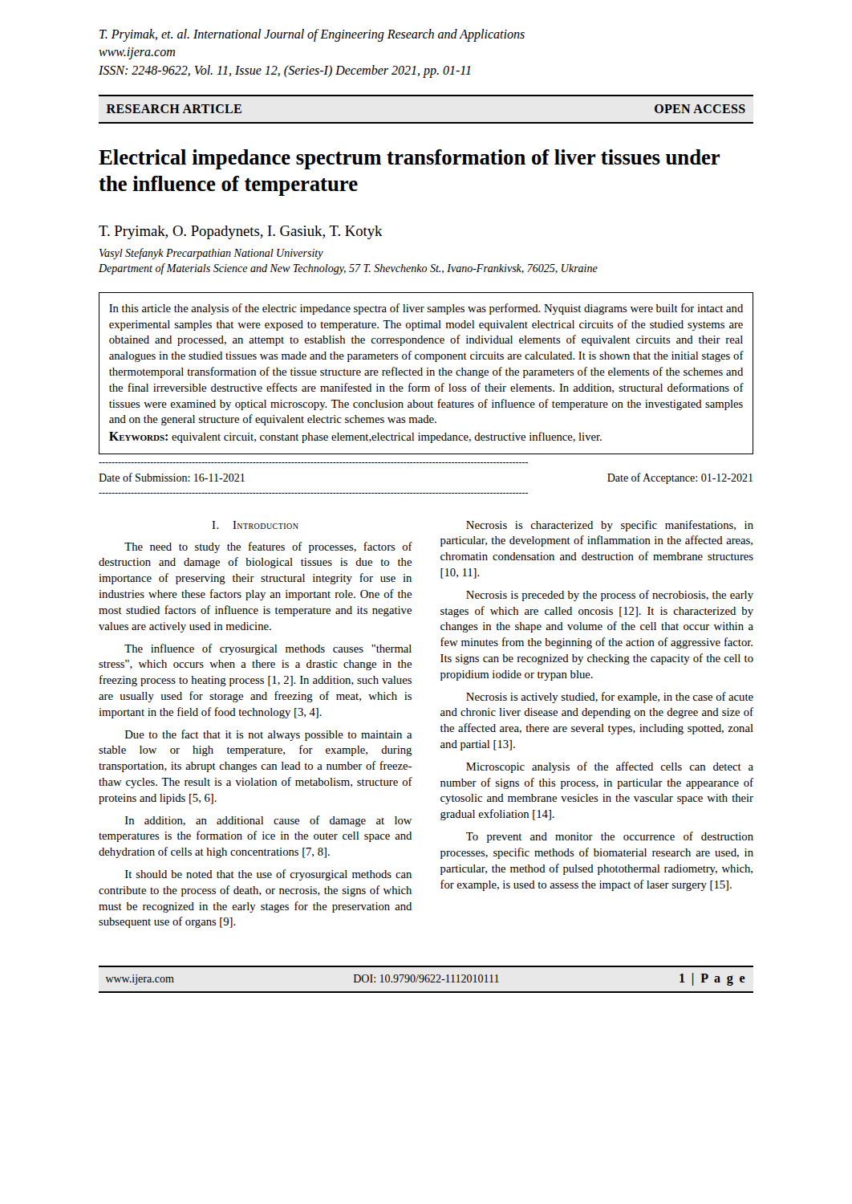T. Pryimak, et. al. International Journal of Engineering Research and Applications
www.ijera.com
ISSN: 2248-9622, Vol. 11, Issue 12, (Series-I) December 2021, pp. 01-11
RESEARCH ARTICLE OPEN ACCESS
Electrical impedance spectrum transformation of liver tissues under the influence of temperature
T. Pryimak, O. Popadynets, I. Gasiuk, T. Kotyk
Vasyl Stefanyk Precarpathian National University
Department of Materials Science and New Technology, 57 T. Shevchenko St., Ivano-Frankivsk, 76025, Ukraine
In this article the analysis of the electric impedance spectra of liver samples was performed. Nyquist diagrams were built for intact and experimental samples that were exposed to temperature. The optimal model equivalent electrical circuits of the studied systems are obtained and processed, an attempt to establish the correspondence of individual elements of equivalent circuits and their real analogues in the studied tissues was made and the parameters of component circuits are calculated. It is shown that the initial stages of thermotemporal transformation of the tissue structure are reflected in the change of the parameters of the elements of the schemes and the final irreversible destructive effects are manifested in the form of loss of their elements. In addition, structural deformations of tissues were examined by optical microscopy. The conclusion about features of influence of temperature on the investigated samples and on the general structure of equivalent electric schemes was made.
Keywords: equivalent circuit, constant phase element,electrical impedance, destructive influence, liver.
--------------------------------------------------------------------------------------------------------------------------------------
Date of Submission: 16-11-2021 Date of Acceptance: 01-12-2021
--------------------------------------------------------------------------------------------------------------------------------------
I. Introduction
The need to study the features of processes, factors of destruction and damage of biological tissues is due to the importance of preserving their structural integrity for use in industries where these factors play an important role. One of the most studied factors of influence is temperature and its negative values are actively used in medicine.
The influence of cryosurgical methods causes "thermal stress", which occurs when a there is a drastic change in the freezing process to heating process [1, 2]. In addition, such values are usually used for storage and freezing of meat, which is important in the field of food technology [3, 4].
Due to the fact that it is not always possible to maintain a stable low or high temperature, for example, during transportation, its abrupt changes can lead to a number of freeze-thaw cycles. The result is a violation of metabolism, structure of proteins and lipids [5, 6].
In addition, an additional cause of damage at low temperatures is the formation of ice in the outer cell space and dehydration of cells at high concentrations [7, 8].
It should be noted that the use of cryosurgical methods can contribute to the process of death, or necrosis, the signs of which must be recognized in the early stages for the preservation and subsequent use of organs [9].
Necrosis is characterized by specific manifestations, in particular, the development of inflammation in the affected areas, chromatin condensation and destruction of membrane structures [10, 11].
Necrosis is preceded by the process of necrobiosis, the early stages of which are called oncosis [12]. It is characterized by changes in the shape and volume of the cell that occur within a few minutes from the beginning of the action of aggressive factor. Its signs can be recognized by checking the capacity of the cell to propidium iodide or trypan blue.
Necrosis is actively studied, for example, in the case of acute and chronic liver disease and depending on the degree and size of the affected area, there are several types, including spotted, zonal and partial [13].
Microscopic analysis of the affected cells can detect a number of signs of this process, in particular the appearance of cytosolic and membrane vesicles in the vascular space with their gradual exfoliation [14].
To prevent and monitor the occurrence of destruction processes, specific methods of biomaterial research are used, in particular, the method of pulsed photothermal radiometry, which, for example, is used to assess the impact of laser surgery [15].
www.ijera.com DOI: 10.9790/9622-1112010111 1 | P a g e